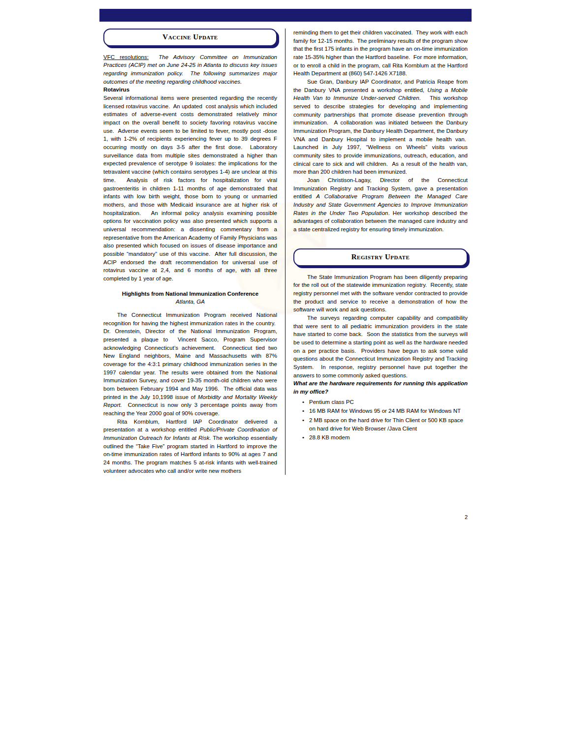☝
Vaccine Update
VFC resolutions: The Advisory Committee on Immunization Practices (ACIP) met on June 24-25 in Atlanta to discuss key issues regarding immunization policy. The following summarizes major outcomes of the meeting regarding childhood vaccines.
Rotavirus
Several informational items were presented regarding the recently licensed rotavirus vaccine. An updated cost analysis which included estimates of adverse-event costs demonstrated relatively minor impact on the overall benefit to society favoring rotavirus vaccine use. Adverse events seem to be limited to fever, mostly post -dose 1, with 1-2% of recipients experiencing fever up to 39 degrees F occurring mostly on days 3-5 after the first dose. Laboratory surveillance data from multiple sites demonstrated a higher than expected prevalence of serotype 9 isolates: the implications for the tetravalent vaccine (which contains serotypes 1-4) are unclear at this time. Analysis of risk factors for hospitalization for viral gastroenteritis in children 1-11 months of age demonstrated that infants with low birth weight, those born to young or unmarried mothers, and those with Medicaid insurance are at higher risk of hospitalization. An informal policy analysis examining possible options for vaccination policy was also presented which supports a universal recommendation: a dissenting commentary from a representative from the American Academy of Family Physicians was also presented which focused on issues of disease importance and possible “mandatory” use of this vaccine. After full discussion, the ACIP endorsed the draft recommendation for universal use of rotavirus vaccine at 2,4, and 6 months of age, with all three completed by 1 year of age.
Highlights from National Immunization Conference
Atlanta, GA
The Connecticut Immunization Program received National recognition for having the highest immunization rates in the country. Dr. Orenstein, Director of the National Immunization Program, presented a plaque to Vincent Sacco, Program Supervisor acknowledging Connecticut’s achievement. Connecticut tied two New England neighbors, Maine and Massachusetts with 87% coverage for the 4:3:1 primary childhood immunization series in the 1997 calendar year. The results were obtained from the National Immunization Survey, and cover 19-35 month-old children who were born between February 1994 and May 1996. The official data was printed in the July 10,1998 issue of Morbidity and Mortality Weekly Report. Connecticut is now only 3 percentage points away from reaching the Year 2000 goal of 90% coverage.
Rita Kornblum, Hartford IAP Coordinator delivered a presentation at a workshop entitled Public/Private Coordination of Immunization Outreach for Infants at Risk. The workshop essentially outlined the “Take Five” program started in Hartford to improve the on-time immunization rates of Hartford infants to 90% at ages 7 and 24 months. The program matches 5 at-risk infants with well-trained volunteer advocates who call and/or write new mothers
reminding them to get their children vaccinated. They work with each family for 12-15 months. The preliminary results of the program show that the first 175 infants in the program have an on-time immunization rate 15-35% higher than the Hartford baseline. For more information, or to enroll a child in the program, call Rita Kornblum at the Hartford Health Department at (860) 547-1426 X7188.
Sue Gran, Danbury IAP Coordinator, and Patricia Reape from the Danbury VNA presented a workshop entitled, Using a Mobile Health Van to Immunize Under-served Children. This workshop served to describe strategies for developing and implementing community partnerships that promote disease prevention through immunization. A collaboration was initiated between the Danbury Immunization Program, the Danbury Health Department, the Danbury VNA and Danbury Hospital to implement a mobile health van. Launched in July 1997, “Wellness on Wheels” visits various community sites to provide immunizations, outreach, education, and clinical care to sick and will children. As a result of the health van, more than 200 children had been immunized.
Joan Christison-Lagay, Director of the Connecticut Immunization Registry and Tracking System, gave a presentation entitled A Collaborative Program Between the Managed Care Industry and State Government Agencies to Improve Immunization Rates in the Under Two Population. Her workshop described the advantages of collaboration between the managed care industry and a state centralized registry for ensuring timely immunization.
Registry Update
The State Immunization Program has been diligently preparing for the roll out of the statewide immunization registry. Recently, state registry personnel met with the software vendor contracted to provide the product and service to receive a demonstration of how the software will work and ask questions.
The surveys regarding computer capability and compatibility that were sent to all pediatric immunization providers in the state have started to come back. Soon the statistics from the surveys will be used to determine a starting point as well as the hardware needed on a per practice basis. Providers have begun to ask some valid questions about the Connecticut Immunization Registry and Tracking System. In response, registry personnel have put together the answers to some commonly asked questions.
What are the hardware requirements for running this application in my office?
Pentium class PC
16 MB RAM for Windows 95 or 24 MB RAM for Windows NT
2 MB space on the hard drive for Thin Client or 500 KB space on hard drive for Web Browser /Java Client
28.8 KB modem
2